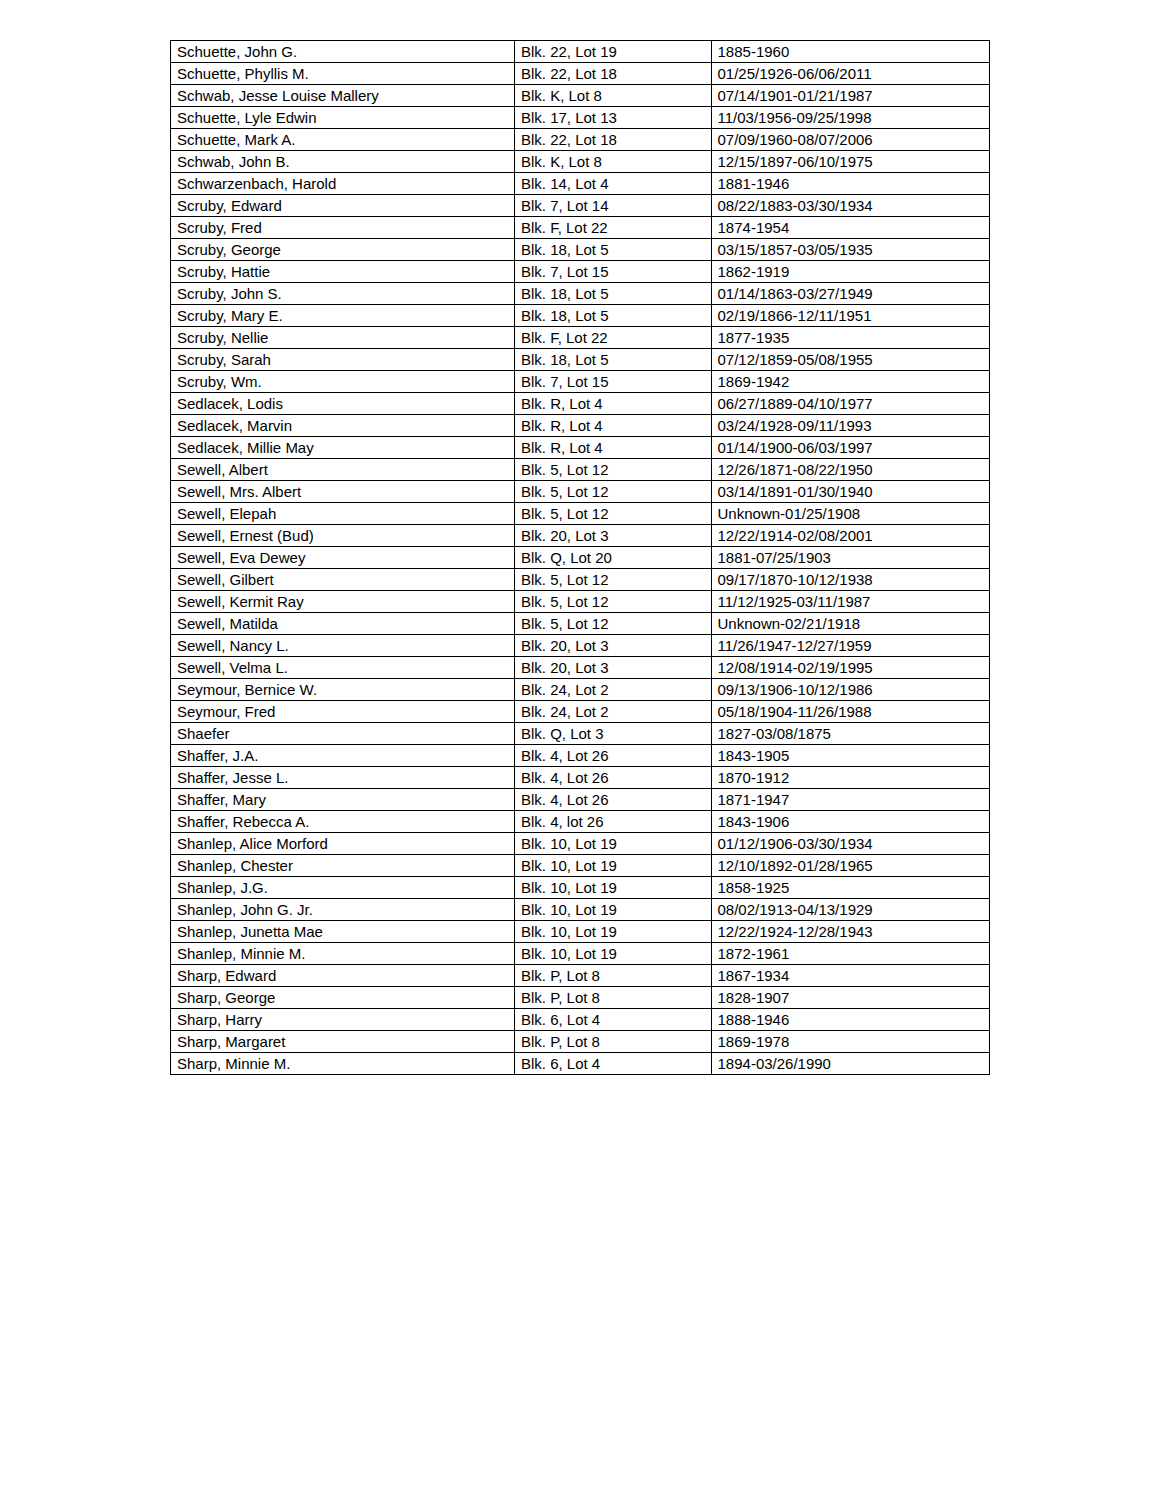| Schuette, John G. | Blk. 22, Lot 19 | 1885-1960 |
| Schuette, Phyllis M. | Blk. 22, Lot 18 | 01/25/1926-06/06/2011 |
| Schwab, Jesse Louise Mallery | Blk. K, Lot 8 | 07/14/1901-01/21/1987 |
| Schuette, Lyle Edwin | Blk. 17, Lot 13 | 11/03/1956-09/25/1998 |
| Schuette, Mark A. | Blk. 22, Lot 18 | 07/09/1960-08/07/2006 |
| Schwab, John B. | Blk. K, Lot 8 | 12/15/1897-06/10/1975 |
| Schwarzenbach, Harold | Blk. 14, Lot 4 | 1881-1946 |
| Scruby, Edward | Blk. 7, Lot 14 | 08/22/1883-03/30/1934 |
| Scruby, Fred | Blk. F, Lot 22 | 1874-1954 |
| Scruby, George | Blk. 18, Lot 5 | 03/15/1857-03/05/1935 |
| Scruby, Hattie | Blk. 7, Lot 15 | 1862-1919 |
| Scruby, John S. | Blk. 18, Lot 5 | 01/14/1863-03/27/1949 |
| Scruby, Mary E. | Blk. 18, Lot 5 | 02/19/1866-12/11/1951 |
| Scruby, Nellie | Blk. F, Lot 22 | 1877-1935 |
| Scruby, Sarah | Blk. 18, Lot 5 | 07/12/1859-05/08/1955 |
| Scruby, Wm. | Blk. 7, Lot 15 | 1869-1942 |
| Sedlacek, Lodis | Blk. R, Lot 4 | 06/27/1889-04/10/1977 |
| Sedlacek, Marvin | Blk. R, Lot 4 | 03/24/1928-09/11/1993 |
| Sedlacek, Millie May | Blk. R, Lot 4 | 01/14/1900-06/03/1997 |
| Sewell, Albert | Blk. 5, Lot 12 | 12/26/1871-08/22/1950 |
| Sewell, Mrs. Albert | Blk. 5, Lot 12 | 03/14/1891-01/30/1940 |
| Sewell, Elepah | Blk. 5, Lot 12 | Unknown-01/25/1908 |
| Sewell, Ernest (Bud) | Blk. 20, Lot 3 | 12/22/1914-02/08/2001 |
| Sewell, Eva Dewey | Blk. Q, Lot 20 | 1881-07/25/1903 |
| Sewell, Gilbert | Blk. 5, Lot 12 | 09/17/1870-10/12/1938 |
| Sewell, Kermit Ray | Blk. 5, Lot 12 | 11/12/1925-03/11/1987 |
| Sewell, Matilda | Blk. 5, Lot 12 | Unknown-02/21/1918 |
| Sewell, Nancy L. | Blk. 20, Lot 3 | 11/26/1947-12/27/1959 |
| Sewell, Velma L. | Blk. 20, Lot 3 | 12/08/1914-02/19/1995 |
| Seymour, Bernice W. | Blk. 24, Lot 2 | 09/13/1906-10/12/1986 |
| Seymour, Fred | Blk. 24, Lot 2 | 05/18/1904-11/26/1988 |
| Shaefer | Blk. Q, Lot 3 | 1827-03/08/1875 |
| Shaffer, J.A. | Blk. 4, Lot 26 | 1843-1905 |
| Shaffer, Jesse L. | Blk. 4, Lot 26 | 1870-1912 |
| Shaffer, Mary | Blk. 4, Lot 26 | 1871-1947 |
| Shaffer, Rebecca A. | Blk. 4, lot 26 | 1843-1906 |
| Shanlep, Alice Morford | Blk. 10, Lot 19 | 01/12/1906-03/30/1934 |
| Shanlep, Chester | Blk. 10, Lot 19 | 12/10/1892-01/28/1965 |
| Shanlep, J.G. | Blk. 10, Lot 19 | 1858-1925 |
| Shanlep, John G. Jr. | Blk. 10, Lot 19 | 08/02/1913-04/13/1929 |
| Shanlep, Junetta Mae | Blk. 10, Lot 19 | 12/22/1924-12/28/1943 |
| Shanlep, Minnie M. | Blk. 10, Lot 19 | 1872-1961 |
| Sharp, Edward | Blk. P, Lot 8 | 1867-1934 |
| Sharp, George | Blk. P, Lot 8 | 1828-1907 |
| Sharp, Harry | Blk. 6, Lot 4 | 1888-1946 |
| Sharp, Margaret | Blk. P, Lot 8 | 1869-1978 |
| Sharp, Minnie M. | Blk. 6, Lot 4 | 1894-03/26/1990 |